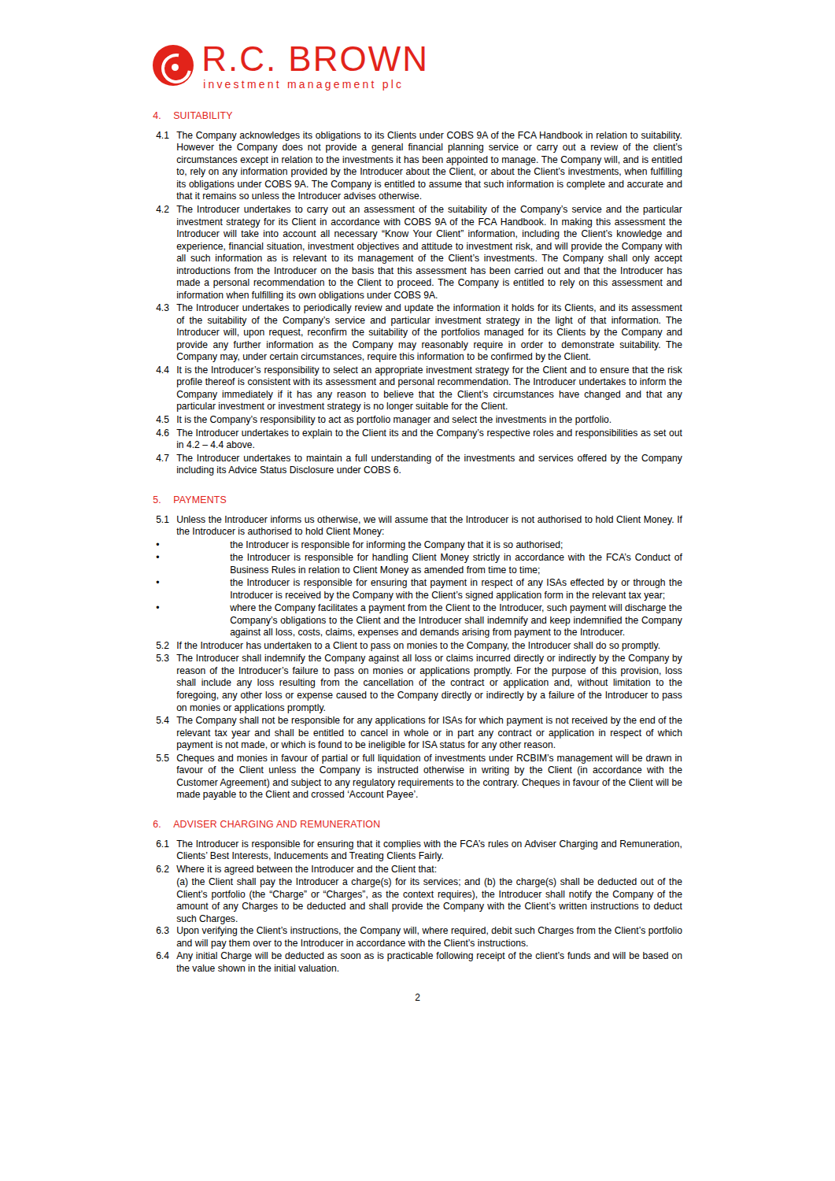R.C. BROWN investment management plc
4. SUITABILITY
4.1
The Company acknowledges its obligations to its Clients under COBS 9A of the FCA Handbook in relation to suitability. However the Company does not provide a general financial planning service or carry out a review of the client’s circumstances except in relation to the investments it has been appointed to manage. The Company will, and is entitled to, rely on any information provided by the Introducer about the Client, or about the Client’s investments, when fulfilling its obligations under COBS 9A. The Company is entitled to assume that such information is complete and accurate and that it remains so unless the Introducer advises otherwise.
4.2
The Introducer undertakes to carry out an assessment of the suitability of the Company’s service and the particular investment strategy for its Client in accordance with COBS 9A of the FCA Handbook. In making this assessment the Introducer will take into account all necessary “Know Your Client” information, including the Client’s knowledge and experience, financial situation, investment objectives and attitude to investment risk, and will provide the Company with all such information as is relevant to its management of the Client’s investments. The Company shall only accept introductions from the Introducer on the basis that this assessment has been carried out and that the Introducer has made a personal recommendation to the Client to proceed. The Company is entitled to rely on this assessment and information when fulfilling its own obligations under COBS 9A.
4.3
The Introducer undertakes to periodically review and update the information it holds for its Clients, and its assessment of the suitability of the Company’s service and particular investment strategy in the light of that information. The Introducer will, upon request, reconfirm the suitability of the portfolios managed for its Clients by the Company and provide any further information as the Company may reasonably require in order to demonstrate suitability. The Company may, under certain circumstances, require this information to be confirmed by the Client.
4.4
It is the Introducer’s responsibility to select an appropriate investment strategy for the Client and to ensure that the risk profile thereof is consistent with its assessment and personal recommendation. The Introducer undertakes to inform the Company immediately if it has any reason to believe that the Client’s circumstances have changed and that any particular investment or investment strategy is no longer suitable for the Client.
4.5
It is the Company’s responsibility to act as portfolio manager and select the investments in the portfolio.
4.6
The Introducer undertakes to explain to the Client its and the Company’s respective roles and responsibilities as set out in 4.2 – 4.4 above.
4.7
The Introducer undertakes to maintain a full understanding of the investments and services offered by the Company including its Advice Status Disclosure under COBS 6.
5. PAYMENTS
5.1
Unless the Introducer informs us otherwise, we will assume that the Introducer is not authorised to hold Client Money. If the Introducer is authorised to hold Client Money:
the Introducer is responsible for informing the Company that it is so authorised;
the Introducer is responsible for handling Client Money strictly in accordance with the FCA’s Conduct of Business Rules in relation to Client Money as amended from time to time;
the Introducer is responsible for ensuring that payment in respect of any ISAs effected by or through the Introducer is received by the Company with the Client’s signed application form in the relevant tax year;
where the Company facilitates a payment from the Client to the Introducer, such payment will discharge the Company’s obligations to the Client and the Introducer shall indemnify and keep indemnified the Company against all loss, costs, claims, expenses and demands arising from payment to the Introducer.
5.2
If the Introducer has undertaken to a Client to pass on monies to the Company, the Introducer shall do so promptly.
5.3
The Introducer shall indemnify the Company against all loss or claims incurred directly or indirectly by the Company by reason of the Introducer’s failure to pass on monies or applications promptly. For the purpose of this provision, loss shall include any loss resulting from the cancellation of the contract or application and, without limitation to the foregoing, any other loss or expense caused to the Company directly or indirectly by a failure of the Introducer to pass on monies or applications promptly.
5.4
The Company shall not be responsible for any applications for ISAs for which payment is not received by the end of the relevant tax year and shall be entitled to cancel in whole or in part any contract or application in respect of which payment is not made, or which is found to be ineligible for ISA status for any other reason.
5.5
Cheques and monies in favour of partial or full liquidation of investments under RCBIM’s management will be drawn in favour of the Client unless the Company is instructed otherwise in writing by the Client (in accordance with the Customer Agreement) and subject to any regulatory requirements to the contrary. Cheques in favour of the Client will be made payable to the Client and crossed ‘Account Payee’.
6. ADVISER CHARGING AND REMUNERATION
6.1
The Introducer is responsible for ensuring that it complies with the FCA’s rules on Adviser Charging and Remuneration, Clients’ Best Interests, Inducements and Treating Clients Fairly.
6.2
Where it is agreed between the Introducer and the Client that:
(a) the Client shall pay the Introducer a charge(s) for its services; and (b) the charge(s) shall be deducted out of the Client’s portfolio (the “Charge” or “Charges”, as the context requires), the Introducer shall notify the Company of the amount of any Charges to be deducted and shall provide the Company with the Client’s written instructions to deduct such Charges.
6.3
Upon verifying the Client’s instructions, the Company will, where required, debit such Charges from the Client’s portfolio and will pay them over to the Introducer in accordance with the Client’s instructions.
6.4
Any initial Charge will be deducted as soon as is practicable following receipt of the client’s funds and will be based on the value shown in the initial valuation.
2